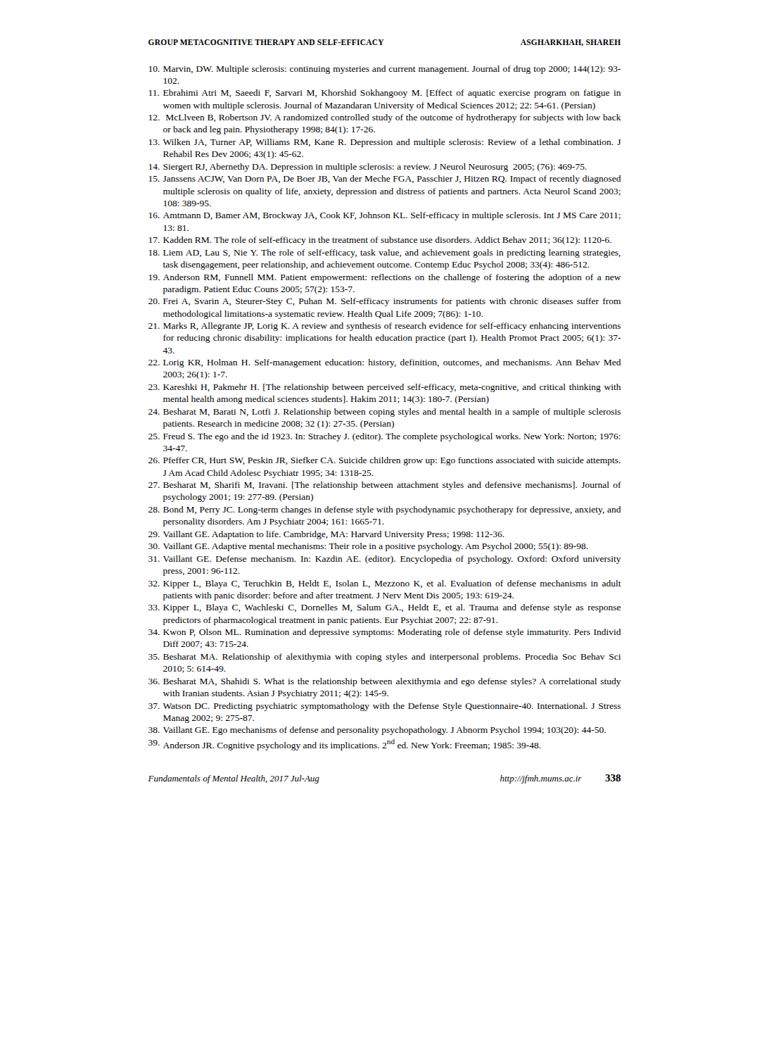Group Metacognitive Therapy and Self-Efficacy
Asgharkhah, Shareh
10. Marvin, DW. Multiple sclerosis: continuing mysteries and current management. Journal of drug top 2000; 144(12): 93-102.
11. Ebrahimi Atri M, Saeedi F, Sarvari M, Khorshid Sokhangooy M. [Effect of aquatic exercise program on fatigue in women with multiple sclerosis. Journal of Mazandaran University of Medical Sciences 2012; 22: 54-61. (Persian)
12. McLlveen B, Robertson JV. A randomized controlled study of the outcome of hydrotherapy for subjects with low back or back and leg pain. Physiotherapy 1998; 84(1): 17-26.
13. Wilken JA, Turner AP, Williams RM, Kane R. Depression and multiple sclerosis: Review of a lethal combination. J Rehabil Res Dev 2006; 43(1): 45-62.
14. Siergert RJ, Abernethy DA. Depression in multiple sclerosis: a review. J Neurol Neurosurg 2005; (76): 469-75.
15. Janssens ACJW, Van Dorn PA, De Boer JB, Van der Meche FGA, Passchier J, Hitzen RQ. Impact of recently diagnosed multiple sclerosis on quality of life, anxiety, depression and distress of patients and partners. Acta Neurol Scand 2003; 108: 389-95.
16. Amtmann D, Bamer AM, Brockway JA, Cook KF, Johnson KL. Self-efficacy in multiple sclerosis. Int J MS Care 2011; 13: 81.
17. Kadden RM. The role of self-efficacy in the treatment of substance use disorders. Addict Behav 2011; 36(12): 1120-6.
18. Liem AD, Lau S, Nie Y. The role of self-efficacy, task value, and achievement goals in predicting learning strategies, task disengagement, peer relationship, and achievement outcome. Contemp Educ Psychol 2008; 33(4): 486-512.
19. Anderson RM, Funnell MM. Patient empowerment: reflections on the challenge of fostering the adoption of a new paradigm. Patient Educ Couns 2005; 57(2): 153-7.
20. Frei A, Svarin A, Steurer-Stey C, Puhan M. Self-efficacy instruments for patients with chronic diseases suffer from methodological limitations-a systematic review. Health Qual Life 2009; 7(86): 1-10.
21. Marks R, Allegrante JP, Lorig K. A review and synthesis of research evidence for self-efficacy enhancing interventions for reducing chronic disability: implications for health education practice (part I). Health Promot Pract 2005; 6(1): 37-43.
22. Lorig KR, Holman H. Self-management education: history, definition, outcomes, and mechanisms. Ann Behav Med 2003; 26(1): 1-7.
23. Kareshki H, Pakmehr H. [The relationship between perceived self-efficacy, meta-cognitive, and critical thinking with mental health among medical sciences students]. Hakim 2011; 14(3): 180-7. (Persian)
24. Besharat M, Barati N, Lotfi J. Relationship between coping styles and mental health in a sample of multiple sclerosis patients. Research in medicine 2008; 32 (1): 27-35. (Persian)
25. Freud S. The ego and the id 1923. In: Strachey J. (editor). The complete psychological works. New York: Norton; 1976: 34-47.
26. Pfeffer CR, Hurt SW, Peskin JR, Siefker CA. Suicide children grow up: Ego functions associated with suicide attempts. J Am Acad Child Adolesc Psychiatr 1995; 34: 1318-25.
27. Besharat M, Sharifi M, Iravani. [The relationship between attachment styles and defensive mechanisms]. Journal of psychology 2001; 19: 277-89. (Persian)
28. Bond M, Perry JC. Long-term changes in defense style with psychodynamic psychotherapy for depressive, anxiety, and personality disorders. Am J Psychiatr 2004; 161: 1665-71.
29. Vaillant GE. Adaptation to life. Cambridge, MA: Harvard University Press; 1998: 112-36.
30. Vaillant GE. Adaptive mental mechanisms: Their role in a positive psychology. Am Psychol 2000; 55(1): 89-98.
31. Vaillant GE. Defense mechanism. In: Kazdin AE. (editor). Encyclopedia of psychology. Oxford: Oxford university press, 2001: 96-112.
32. Kipper L, Blaya C, Teruchkin B, Heldt E, Isolan L, Mezzono K, et al. Evaluation of defense mechanisms in adult patients with panic disorder: before and after treatment. J Nerv Ment Dis 2005; 193: 619-24.
33. Kipper L, Blaya C, Wachleski C, Dornelles M, Salum GA., Heldt E, et al. Trauma and defense style as response predictors of pharmacological treatment in panic patients. Eur Psychiat 2007; 22: 87-91.
34. Kwon P, Olson ML. Rumination and depressive symptoms: Moderating role of defense style immaturity. Pers Individ Diff 2007; 43: 715-24.
35. Besharat MA. Relationship of alexithymia with coping styles and interpersonal problems. Procedia Soc Behav Sci 2010; 5: 614-49.
36. Besharat MA, Shahidi S. What is the relationship between alexithymia and ego defense styles? A correlational study with Iranian students. Asian J Psychiatry 2011; 4(2): 145-9.
37. Watson DC. Predicting psychiatric symptomathology with the Defense Style Questionnaire-40. International. J Stress Manag 2002; 9: 275-87.
38. Vaillant GE. Ego mechanisms of defense and personality psychopathology. J Abnorm Psychol 1994; 103(20): 44-50.
39. Anderson JR. Cognitive psychology and its implications. 2nd ed. New York: Freeman; 1985: 39-48.
Fundamentals of Mental Health, 2017 Jul-Aug
http://jfmh.mums.ac.ir 338